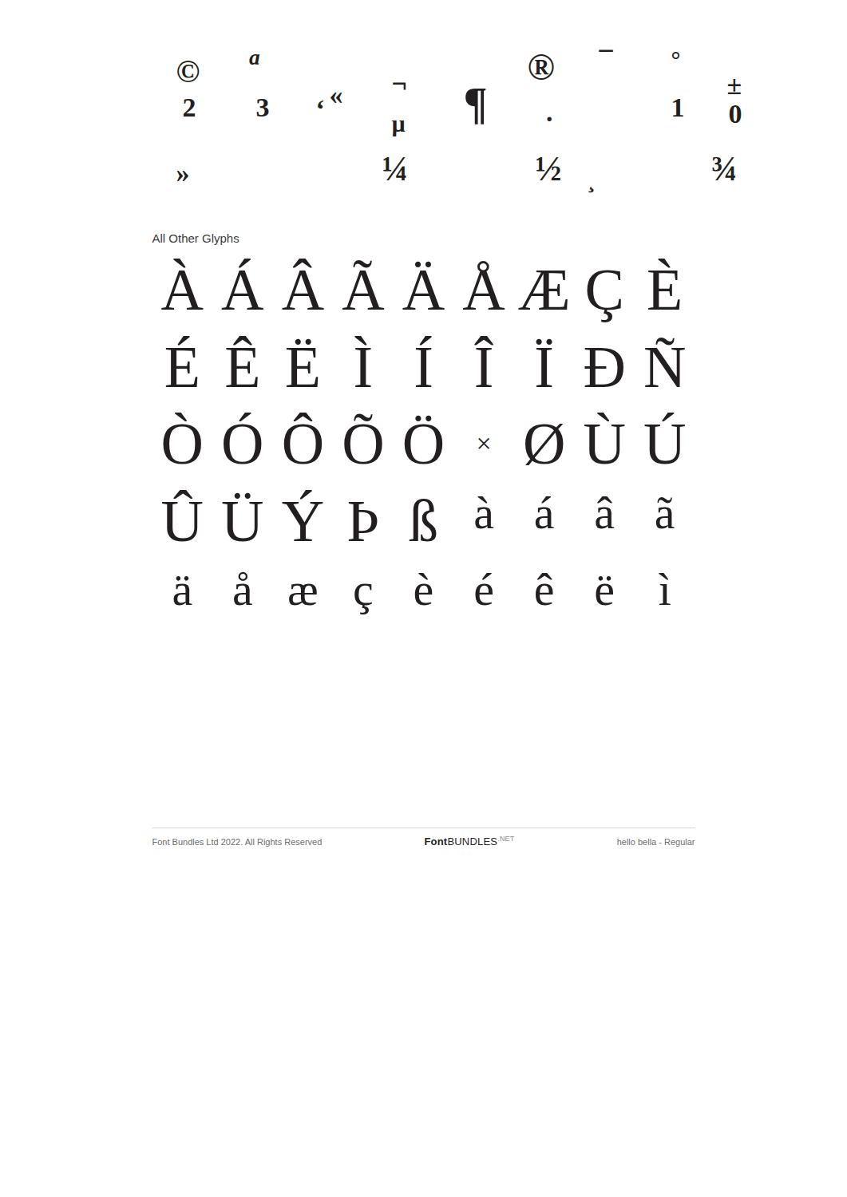© 2 ª 3 ‘ « ¬ µ ¼ ¶ ® · ½ ¸ ¯ ° 1 ± 0 » ¾
All Other Glyphs
À Á Â Ã Ä Å Æ Ç È É Ê Ë Ì Í Î Ï Ð Ñ Ò Ó Ô Õ Ö × Ø Ù Ú Û Ü Ý Þ ß à á â ã ä å æ ç è é ê ë ì
Font Bundles Ltd 2022. All Rights Reserved Font BUNDLES.NET hello bella - Regular